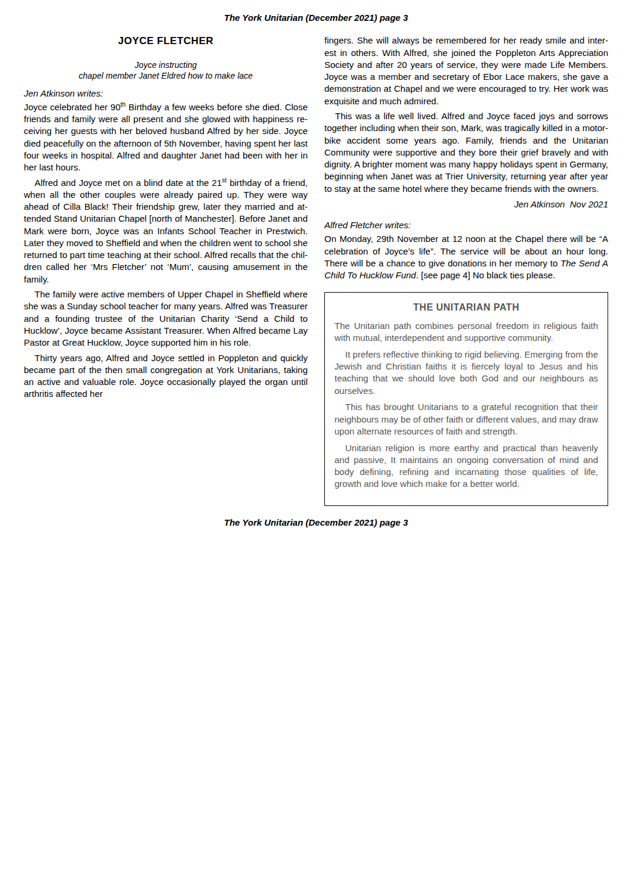The York Unitarian (December 2021) page 3
JOYCE FLETCHER
Joyce instructing
chapel member Janet Eldred how to make lace
Jen Atkinson writes:
Joyce celebrated her 90th Birthday a few weeks before she died. Close friends and family were all present and she glowed with happiness receiving her guests with her beloved husband Alfred by her side. Joyce died peacefully on the afternoon of 5th November, having spent her last four weeks in hospital. Alfred and daughter Janet had been with her in her last hours.
Alfred and Joyce met on a blind date at the 21st birthday of a friend, when all the other couples were already paired up. They were way ahead of Cilla Black! Their friendship grew, later they married and attended Stand Unitarian Chapel [north of Manchester]. Before Janet and Mark were born, Joyce was an Infants School Teacher in Prestwich. Later they moved to Sheffield and when the children went to school she returned to part time teaching at their school. Alfred recalls that the children called her ‘Mrs Fletcher’ not ‘Mum’, causing amusement in the family.
The family were active members of Upper Chapel in Sheffield where she was a Sunday school teacher for many years. Alfred was Treasurer and a founding trustee of the Unitarian Charity ‘Send a Child to Hucklow’, Joyce became Assistant Treasurer. When Alfred became Lay Pastor at Great Hucklow, Joyce supported him in his role.
Thirty years ago, Alfred and Joyce settled in Poppleton and quickly became part of the then small congregation at York Unitarians, taking an active and valuable role. Joyce occasionally played the organ until arthritis affected her
fingers. She will always be remembered for her ready smile and interest in others. With Alfred, she joined the Poppleton Arts Appreciation Society and after 20 years of service, they were made Life Members. Joyce was a member and secretary of Ebor Lace makers, she gave a demonstration at Chapel and we were encouraged to try. Her work was exquisite and much admired.
This was a life well lived. Alfred and Joyce faced joys and sorrows together including when their son, Mark, was tragically killed in a motorbike accident some years ago. Family, friends and the Unitarian Community were supportive and they bore their grief bravely and with dignity. A brighter moment was many happy holidays spent in Germany, beginning when Janet was at Trier University, returning year after year to stay at the same hotel where they became friends with the owners.
Jen Atkinson Nov 2021
Alfred Fletcher writes:
On Monday, 29th November at 12 noon at the Chapel there will be “A celebration of Joyce’s life”. The service will be about an hour long. There will be a chance to give donations in her memory to The Send A Child To Hucklow Fund. [see page 4] No black ties please.
THE UNITARIAN PATH
The Unitarian path combines personal freedom in religious faith with mutual, interdependent and supportive community.
It prefers reflective thinking to rigid believing. Emerging from the Jewish and Christian faiths it is fiercely loyal to Jesus and his teaching that we should love both God and our neighbours as ourselves.
This has brought Unitarians to a grateful recognition that their neighbours may be of other faith or different values, and may draw upon alternate resources of faith and strength.
Unitarian religion is more earthy and practical than heavenly and passive, It maintains an ongoing conversation of mind and body defining, refining and incarnating those qualities of life, growth and love which make for a better world.
The York Unitarian (December 2021) page 3